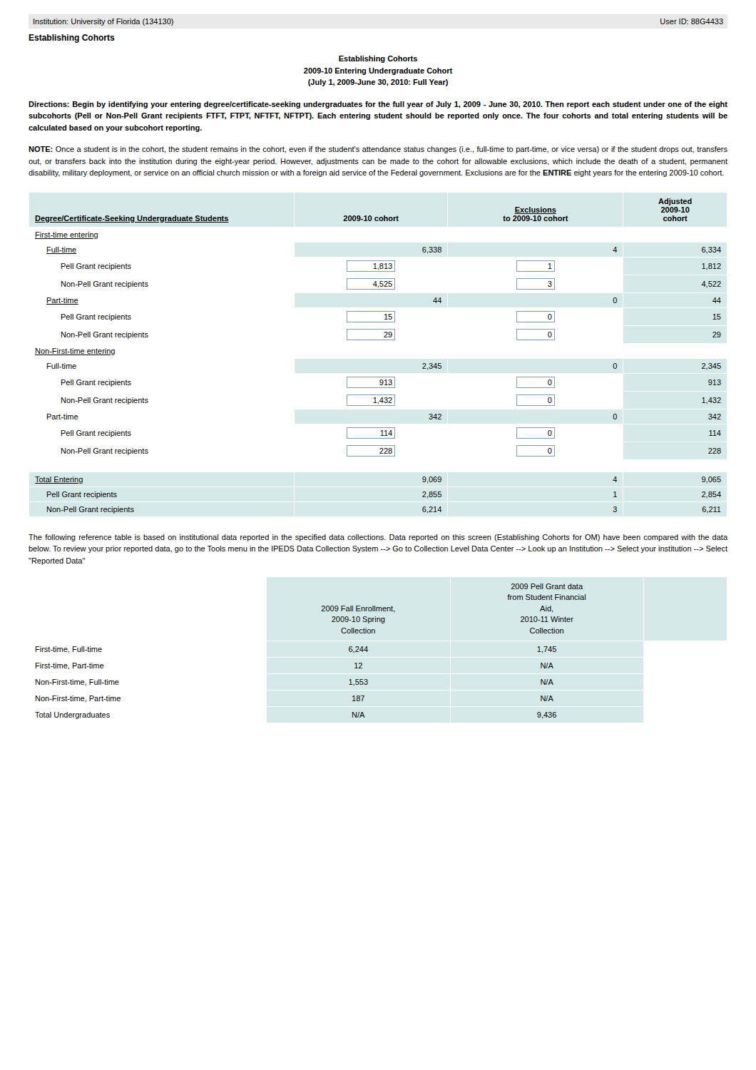Institution: University of Florida (134130) User ID: 88G4433
Establishing Cohorts
Establishing Cohorts
2009-10 Entering Undergraduate Cohort
(July 1, 2009-June 30, 2010: Full Year)
Directions: Begin by identifying your entering degree/certificate-seeking undergraduates for the full year of July 1, 2009 - June 30, 2010. Then report each student under one of the eight subcohorts (Pell or Non-Pell Grant recipients FTFT, FTPT, NFTFT, NFTPT). Each entering student should be reported only once. The four cohorts and total entering students will be calculated based on your subcohort reporting.
NOTE: Once a student is in the cohort, the student remains in the cohort, even if the student's attendance status changes (i.e., full-time to part-time, or vice versa) or if the student drops out, transfers out, or transfers back into the institution during the eight-year period. However, adjustments can be made to the cohort for allowable exclusions, which include the death of a student, permanent disability, military deployment, or service on an official church mission or with a foreign aid service of the Federal government. Exclusions are for the ENTIRE eight years for the entering 2009-10 cohort.
| Degree/Certificate-Seeking Undergraduate Students | 2009-10 cohort | Exclusions to 2009-10 cohort | Adjusted 2009-10 cohort |
| --- | --- | --- | --- |
| First-time entering |
| Full-time | 6,338 | 4 | 6,334 |
| Pell Grant recipients | | | 1,812 |
| Non-Pell Grant recipients | | | 4,522 |
| Part-time | 44 | 0 | 44 |
| Pell Grant recipients | | | 15 |
| Non-Pell Grant recipients | | | 29 |
| Non-First-time entering |
| Full-time | 2,345 | 0 | 2,345 |
| Pell Grant recipients | | | 913 |
| Non-Pell Grant recipients | | | 1,432 |
| Part-time | 342 | 0 | 342 |
| Pell Grant recipients | | | 114 |
| Non-Pell Grant recipients | | | 228 |
| Total Entering | 9,069 | 4 | 9,065 |
| Pell Grant recipients | 2,855 | 1 | 2,854 |
| Non-Pell Grant recipients | 6,214 | 3 | 6,211 |
The following reference table is based on institutional data reported in the specified data collections. Data reported on this screen (Establishing Cohorts for OM) have been compared with the data below. To review your prior reported data, go to the Tools menu in the IPEDS Data Collection System --> Go to Collection Level Data Center --> Look up an Institution --> Select your institution --> Select "Reported Data"
| | 2009 Fall Enrollment, 2009-10 Spring Collection | 2009 Pell Grant data from Student Financial Aid, 2010-11 Winter Collection | |
| --- | --- | --- | --- |
| First-time, Full-time | 6,244 | 1,745 | |
| First-time, Part-time | 12 | N/A | |
| Non-First-time, Full-time | 1,553 | N/A | |
| Non-First-time, Part-time | 187 | N/A | |
| Total Undergraduates | N/A | 9,436 | |